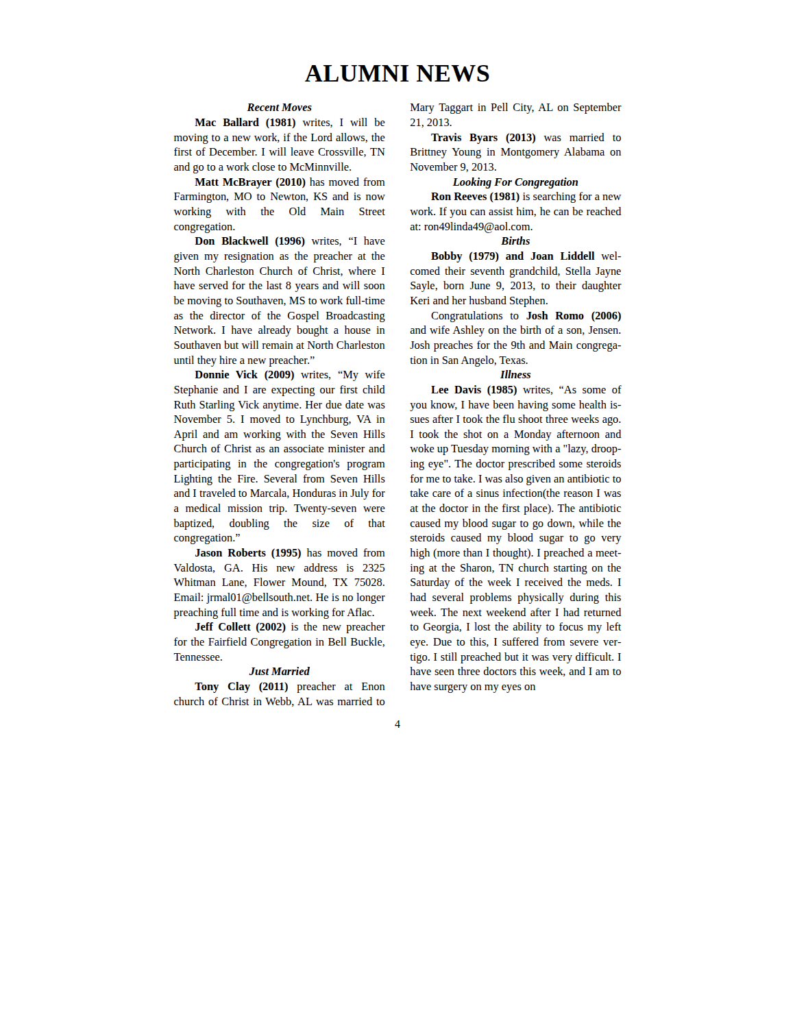ALUMNI NEWS
Recent Moves
Mac Ballard (1981) writes, I will be moving to a new work, if the Lord allows, the first of December. I will leave Crossville, TN and go to a work close to McMinnville.
Matt McBrayer (2010) has moved from Farmington, MO to Newton, KS and is now working with the Old Main Street congregation.
Don Blackwell (1996) writes, “I have given my resignation as the preacher at the North Charleston Church of Christ, where I have served for the last 8 years and will soon be moving to Southaven, MS to work full-time as the director of the Gospel Broadcasting Network. I have already bought a house in Southaven but will remain at North Charleston until they hire a new preacher.”
Donnie Vick (2009) writes, “My wife Stephanie and I are expecting our first child Ruth Starling Vick anytime. Her due date was November 5. I moved to Lynchburg, VA in April and am working with the Seven Hills Church of Christ as an associate minister and participating in the congregation's program Lighting the Fire. Several from Seven Hills and I traveled to Marcala, Honduras in July for a medical mission trip. Twenty-seven were baptized, doubling the size of that congregation.”
Jason Roberts (1995) has moved from Valdosta, GA. His new address is 2325 Whitman Lane, Flower Mound, TX 75028. Email: jrmal01@bellsouth.net. He is no longer preaching full time and is working for Aflac.
Jeff Collett (2002) is the new preacher for the Fairfield Congregation in Bell Buckle, Tennessee.
Just Married
Tony Clay (2011) preacher at Enon church of Christ in Webb, AL was married to Mary Taggart in Pell City, AL on September 21, 2013.
Travis Byars (2013) was married to Brittney Young in Montgomery Alabama on November 9, 2013.
Looking For Congregation
Ron Reeves (1981) is searching for a new work. If you can assist him, he can be reached at: ron49linda49@aol.com.
Births
Bobby (1979) and Joan Liddell welcomed their seventh grandchild, Stella Jayne Sayle, born June 9, 2013, to their daughter Keri and her husband Stephen.
Congratulations to Josh Romo (2006) and wife Ashley on the birth of a son, Jensen. Josh preaches for the 9th and Main congregation in San Angelo, Texas.
Illness
Lee Davis (1985) writes, “As some of you know, I have been having some health issues after I took the flu shoot three weeks ago. I took the shot on a Monday afternoon and woke up Tuesday morning with a "lazy, drooping eye". The doctor prescribed some steroids for me to take. I was also given an antibiotic to take care of a sinus infection(the reason I was at the doctor in the first place). The antibiotic caused my blood sugar to go down, while the steroids caused my blood sugar to go very high (more than I thought). I preached a meeting at the Sharon, TN church starting on the Saturday of the week I received the meds. I had several problems physically during this week. The next weekend after I had returned to Georgia, I lost the ability to focus my left eye. Due to this, I suffered from severe vertigo. I still preached but it was very difficult. I have seen three doctors this week, and I am to have surgery on my eyes on
4